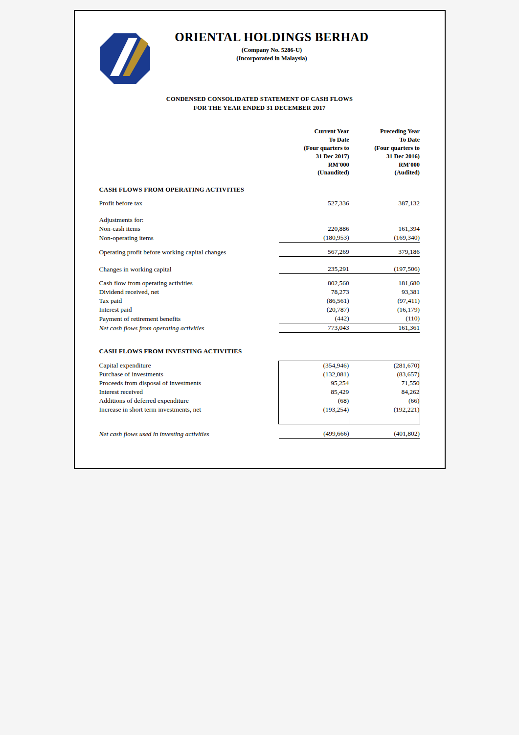ORIENTAL HOLDINGS BERHAD
(Company No. 5286-U)
(Incorporated in Malaysia)
CONDENSED CONSOLIDATED STATEMENT OF CASH FLOWS
FOR THE YEAR ENDED 31 DECEMBER 2017
| | Current Year To Date (Four quarters to 31 Dec 2017) RM'000 (Unaudited) | Preceding Year To Date (Four quarters to 31 Dec 2016) RM'000 (Audited) |
| CASH FLOWS FROM OPERATING ACTIVITIES | | |
| Profit before tax | 527,336 | 387,132 |
| Adjustments for: | | |
| Non-cash items | 220,886 | 161,394 |
| Non-operating items | (180,953) | (169,340) |
| Operating profit before working capital changes | 567,269 | 379,186 |
| Changes in working capital | 235,291 | (197,506) |
| Cash flow from operating activities | 802,560 | 181,680 |
| Dividend received, net | 78,273 | 93,381 |
| Tax paid | (86,561) | (97,411) |
| Interest paid | (20,787) | (16,179) |
| Payment of retirement benefits | (442) | (110) |
| Net cash flows from operating activities | 773,043 | 161,361 |
| CASH FLOWS FROM INVESTING ACTIVITIES | | |
| Capital expenditure | (354,946) | (281,670) |
| Purchase of investments | (132,081) | (83,657) |
| Proceeds from disposal of investments | 95,254 | 71,550 |
| Interest received | 85,429 | 84,262 |
| Additions of deferred expenditure | (68) | (66) |
| Increase in short term investments, net | (193,254) | (192,221) |
| Net cash flows used in investing activities | (499,666) | (401,802) |